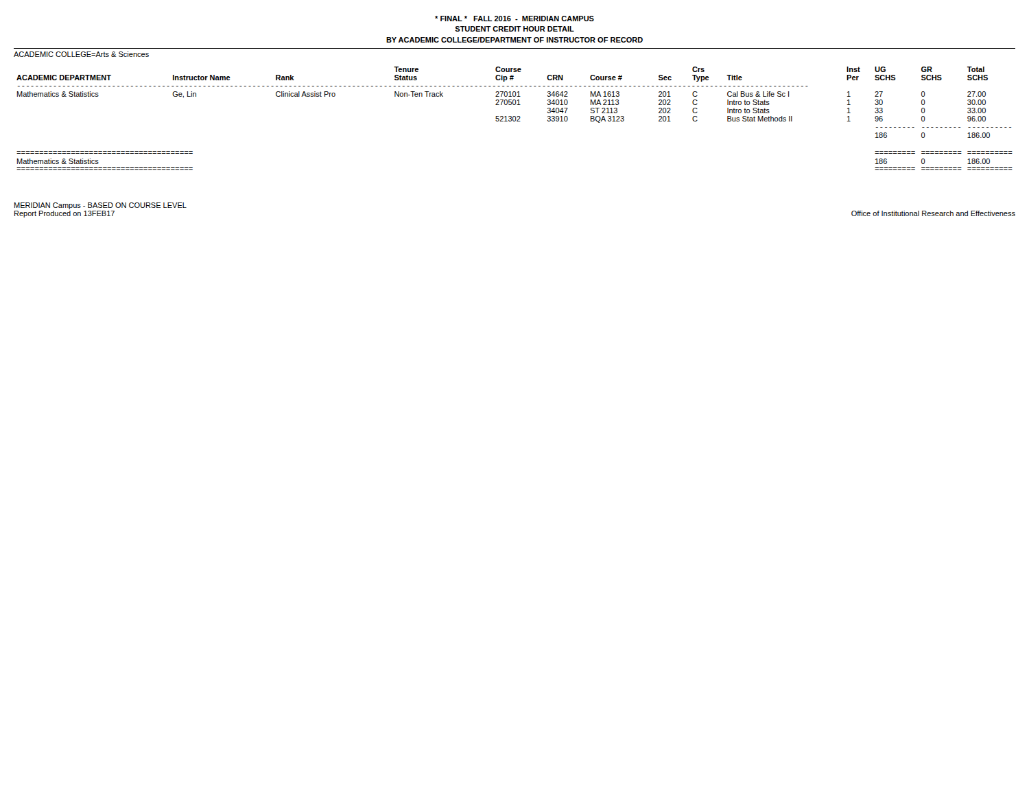* FINAL * FALL 2016 - MERIDIAN CAMPUS
STUDENT CREDIT HOUR DETAIL
BY ACADEMIC COLLEGE/DEPARTMENT OF INSTRUCTOR OF RECORD
ACADEMIC COLLEGE=Arts & Sciences
| ACADEMIC DEPARTMENT | Instructor Name | Rank | Tenure Status | Course Cip # | CRN | Course # | Sec | Crs Type | Title | Inst Per | UG SCHS | GR SCHS | Total SCHS |
| --- | --- | --- | --- | --- | --- | --- | --- | --- | --- | --- | --- | --- | --- |
| ------------------------------------------------------------------------------------------------------------------------------------------------------------------------------- |
| Mathematics & Statistics | Ge, Lin | Clinical Assist Pro | Non-Ten Track | 270101 | 34642 | MA 1613 | 201 | C | Cal Bus & Life Sc I | 1 | 27 | 0 | 27.00 |
| | | | | 270501 | 34010 | MA 2113 | 202 | C | Intro to Stats | 1 | 30 | 0 | 30.00 |
| | | | | | 34047 | ST 2113 | 202 | C | Intro to Stats | 1 | 33 | 0 | 33.00 |
| | | | | 521302 | 33910 | BQA 3123 | 201 | C | Bus Stat Methods II | 1 | 96 | 0 | 96.00 |
| | --------- | --------- | ---------- |
| | 186 | 0 | 186.00 |
| ======================================= | ========= | ========= | ========== |
| Mathematics & Statistics | 186 | 0 | 186.00 |
| ======================================= | ========= | ========= | ========== |
MERIDIAN Campus - BASED ON COURSE LEVEL
Report Produced on 13FEB17
Office of Institutional Research and Effectiveness